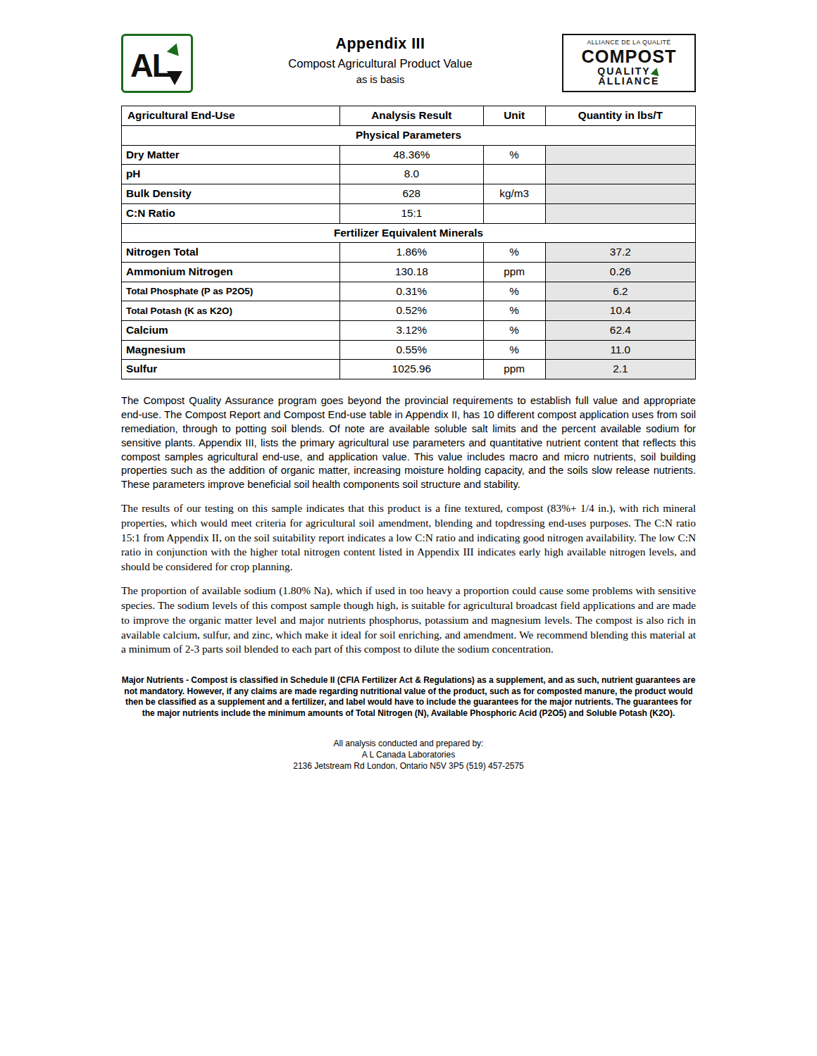AL
Appendix III
Compost Agricultural Product Value
as is basis
ALLIANCE DE LA QUALITÉ
COMPOST
QUALITY ALLIANCE
| Agricultural End-Use | Analysis Result | Unit | Quantity in lbs/T |
| --- | --- | --- | --- |
| Physical Parameters |
| Dry Matter | 48.36% | % | |
| pH | 8.0 | | |
| Bulk Density | 628 | kg/m3 | |
| C:N Ratio | 15:1 | | |
| Fertilizer Equivalent Minerals |
| Nitrogen Total | 1.86% | % | 37.2 |
| Ammonium Nitrogen | 130.18 | ppm | 0.26 |
| Total Phosphate (P as P2O5) | 0.31% | % | 6.2 |
| Total Potash (K as K2O) | 0.52% | % | 10.4 |
| Calcium | 3.12% | % | 62.4 |
| Magnesium | 0.55% | % | 11.0 |
| Sulfur | 1025.96 | ppm | 2.1 |
The Compost Quality Assurance program goes beyond the provincial requirements to establish full value and appropriate end-use. The Compost Report and Compost End-use table in Appendix II, has 10 different compost application uses from soil remediation, through to potting soil blends. Of note are available soluble salt limits and the percent available sodium for sensitive plants. Appendix III, lists the primary agricultural use parameters and quantitative nutrient content that reflects this compost samples agricultural end-use, and application value. This value includes macro and micro nutrients, soil building properties such as the addition of organic matter, increasing moisture holding capacity, and the soils slow release nutrients. These parameters improve beneficial soil health components soil structure and stability.
The results of our testing on this sample indicates that this product is a fine textured, compost (83%+ 1/4 in.), with rich mineral properties, which would meet criteria for agricultural soil amendment, blending and topdressing end-uses purposes. The C:N ratio 15:1 from Appendix II, on the soil suitability report indicates a low C:N ratio and indicating good nitrogen availability. The low C:N ratio in conjunction with the higher total nitrogen content listed in Appendix III indicates early high available nitrogen levels, and should be considered for crop planning.
The proportion of available sodium (1.80% Na), which if used in too heavy a proportion could cause some problems with sensitive species. The sodium levels of this compost sample though high, is suitable for agricultural broadcast field applications and are made to improve the organic matter level and major nutrients phosphorus, potassium and magnesium levels. The compost is also rich in available calcium, sulfur, and zinc, which make it ideal for soil enriching, and amendment. We recommend blending this material at a minimum of 2-3 parts soil blended to each part of this compost to dilute the sodium concentration.
Major Nutrients - Compost is classified in Schedule II (CFIA Fertilizer Act & Regulations) as a supplement, and as such, nutrient guarantees are not mandatory. However, if any claims are made regarding nutritional value of the product, such as for composted manure, the product would then be classified as a supplement and a fertilizer, and label would have to include the guarantees for the major nutrients. The guarantees for the major nutrients include the minimum amounts of Total Nitrogen (N), Available Phosphoric Acid (P2O5) and Soluble Potash (K2O).
All analysis conducted and prepared by:
A L Canada Laboratories
2136 Jetstream Rd London, Ontario N5V 3P5 (519) 457-2575